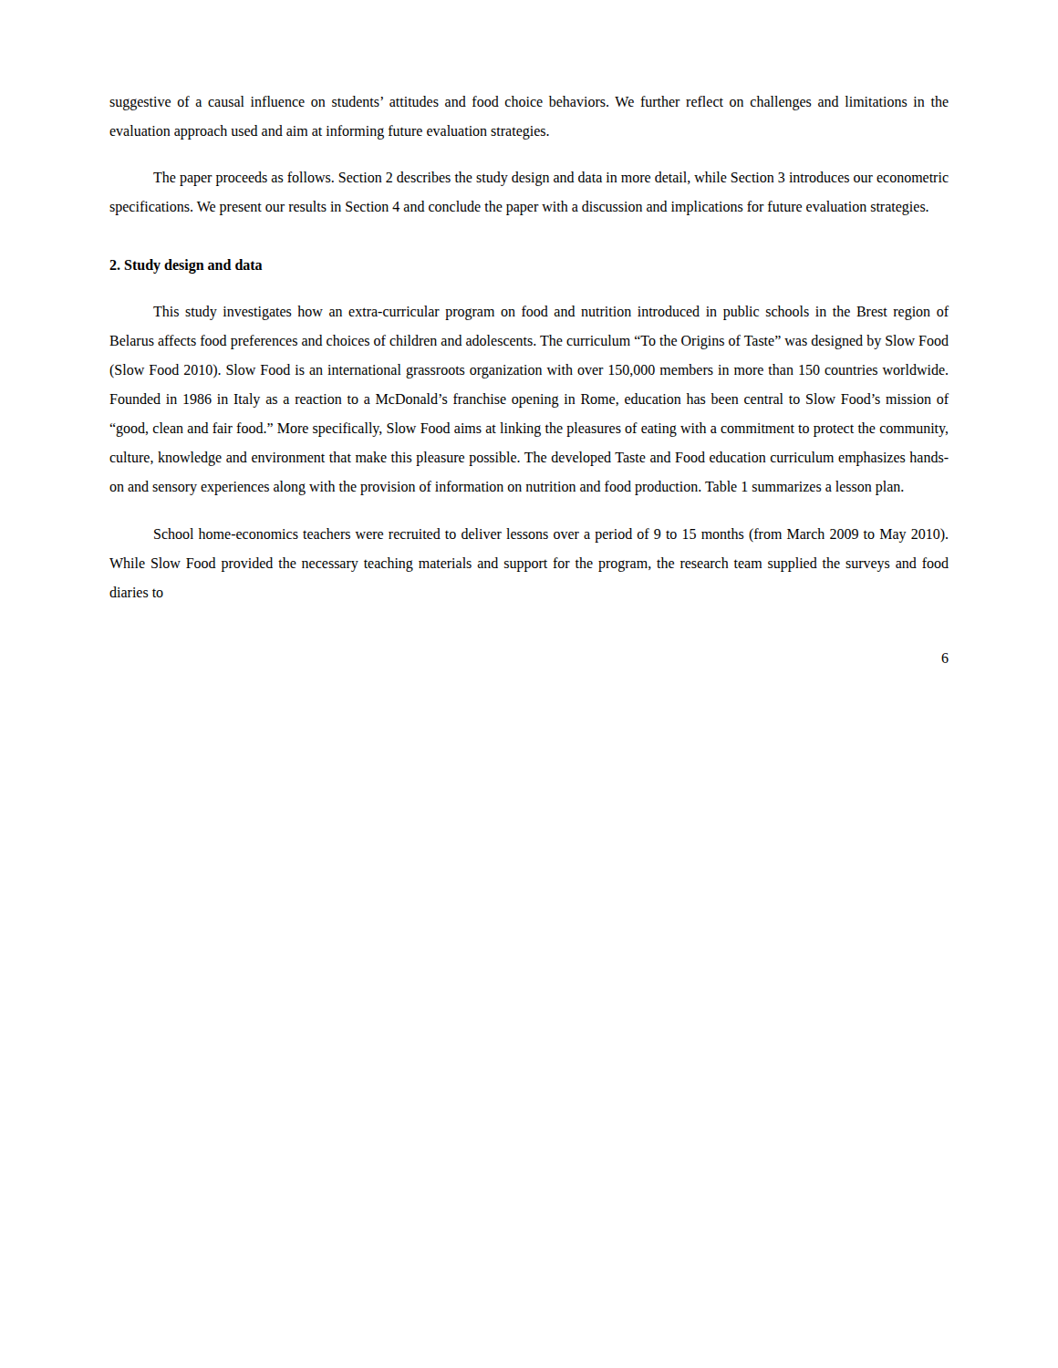suggestive of a causal influence on students’ attitudes and food choice behaviors. We further reflect on challenges and limitations in the evaluation approach used and aim at informing future evaluation strategies.
The paper proceeds as follows. Section 2 describes the study design and data in more detail, while Section 3 introduces our econometric specifications. We present our results in Section 4 and conclude the paper with a discussion and implications for future evaluation strategies.
2. Study design and data
This study investigates how an extra-curricular program on food and nutrition introduced in public schools in the Brest region of Belarus affects food preferences and choices of children and adolescents. The curriculum “To the Origins of Taste” was designed by Slow Food (Slow Food 2010). Slow Food is an international grassroots organization with over 150,000 members in more than 150 countries worldwide. Founded in 1986 in Italy as a reaction to a McDonald’s franchise opening in Rome, education has been central to Slow Food’s mission of “good, clean and fair food.” More specifically, Slow Food aims at linking the pleasures of eating with a commitment to protect the community, culture, knowledge and environment that make this pleasure possible. The developed Taste and Food education curriculum emphasizes hands-on and sensory experiences along with the provision of information on nutrition and food production. Table 1 summarizes a lesson plan.
School home-economics teachers were recruited to deliver lessons over a period of 9 to 15 months (from March 2009 to May 2010). While Slow Food provided the necessary teaching materials and support for the program, the research team supplied the surveys and food diaries to
6